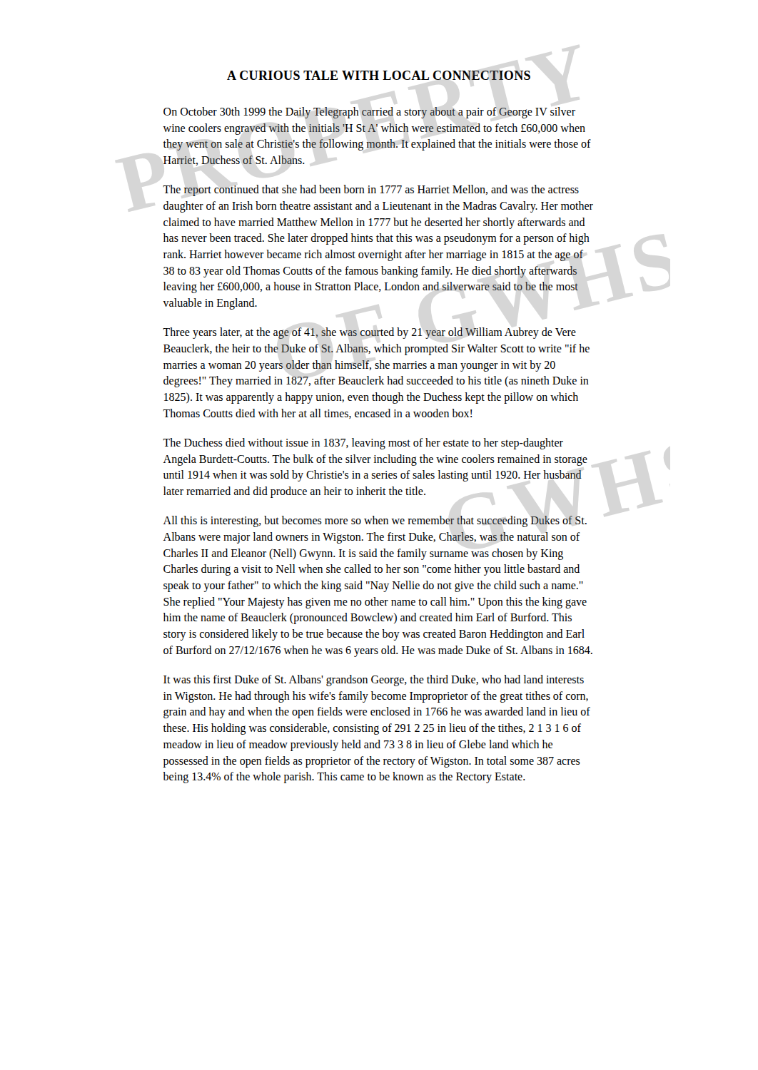PROPERTY OF GWHS GWHS
A Curious Tale with Local Connections
On October 30th 1999 the Daily Telegraph carried a story about a pair of George IV silver wine coolers engraved with the initials 'H St A' which were estimated to fetch £60,000 when they went on sale at Christie's the following month. It explained that the initials were those of Harriet, Duchess of St. Albans.
The report continued that she had been born in 1777 as Harriet Mellon, and was the actress daughter of an Irish born theatre assistant and a Lieutenant in the Madras Cavalry. Her mother claimed to have married Matthew Mellon in 1777 but he deserted her shortly afterwards and has never been traced. She later dropped hints that this was a pseudonym for a person of high rank. Harriet however became rich almost overnight after her marriage in 1815 at the age of 38 to 83 year old Thomas Coutts of the famous banking family. He died shortly afterwards leaving her £600,000, a house in Stratton Place, London and silverware said to be the most valuable in England.
Three years later, at the age of 41, she was courted by 21 year old William Aubrey de Vere Beauclerk, the heir to the Duke of St. Albans, which prompted Sir Walter Scott to write "if he marries a woman 20 years older than himself, she marries a man younger in wit by 20 degrees!" They married in 1827, after Beauclerk had succeeded to his title (as nineth Duke in 1825). It was apparently a happy union, even though the Duchess kept the pillow on which Thomas Coutts died with her at all times, encased in a wooden box!
The Duchess died without issue in 1837, leaving most of her estate to her step-daughter Angela Burdett-Coutts. The bulk of the silver including the wine coolers remained in storage until 1914 when it was sold by Christie's in a series of sales lasting until 1920. Her husband later remarried and did produce an heir to inherit the title.
All this is interesting, but becomes more so when we remember that succeeding Dukes of St. Albans were major land owners in Wigston. The first Duke, Charles, was the natural son of Charles II and Eleanor (Nell) Gwynn. It is said the family surname was chosen by King Charles during a visit to Nell when she called to her son "come hither you little bastard and speak to your father" to which the king said "Nay Nellie do not give the child such a name." She replied "Your Majesty has given me no other name to call him." Upon this the king gave him the name of Beauclerk (pronounced Bowclew) and created him Earl of Burford. This story is considered likely to be true because the boy was created Baron Heddington and Earl of Burford on 27/12/1676 when he was 6 years old. He was made Duke of St. Albans in 1684.
It was this first Duke of St. Albans' grandson George, the third Duke, who had land interests in Wigston. He had through his wife's family become Improprietor of the great tithes of corn, grain and hay and when the open fields were enclosed in 1766 he was awarded land in lieu of these. His holding was considerable, consisting of 291 2 25 in lieu of the tithes, 2 1 3 1 6 of meadow in lieu of meadow previously held and 73 3 8 in lieu of Glebe land which he possessed in the open fields as proprietor of the rectory of Wigston. In total some 387 acres being 13.4% of the whole parish. This came to be known as the Rectory Estate.